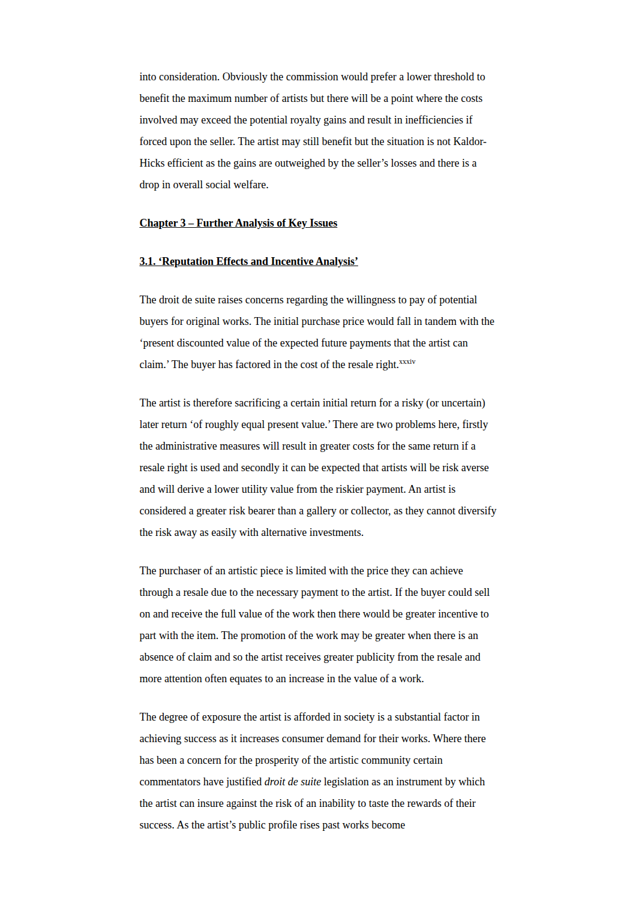into consideration. Obviously the commission would prefer a lower threshold to benefit the maximum number of artists but there will be a point where the costs involved may exceed the potential royalty gains and result in inefficiencies if forced upon the seller. The artist may still benefit but the situation is not Kaldor-Hicks efficient as the gains are outweighed by the seller’s losses and there is a drop in overall social welfare.
Chapter 3 – Further Analysis of Key Issues
3.1. ‘Reputation Effects and Incentive Analysis’
The droit de suite raises concerns regarding the willingness to pay of potential buyers for original works. The initial purchase price would fall in tandem with the ‘present discounted value of the expected future payments that the artist can claim.’ The buyer has factored in the cost of the resale right.xxxiv
The artist is therefore sacrificing a certain initial return for a risky (or uncertain) later return ‘of roughly equal present value.’ There are two problems here, firstly the administrative measures will result in greater costs for the same return if a resale right is used and secondly it can be expected that artists will be risk averse and will derive a lower utility value from the riskier payment. An artist is considered a greater risk bearer than a gallery or collector, as they cannot diversify the risk away as easily with alternative investments.
The purchaser of an artistic piece is limited with the price they can achieve through a resale due to the necessary payment to the artist. If the buyer could sell on and receive the full value of the work then there would be greater incentive to part with the item. The promotion of the work may be greater when there is an absence of claim and so the artist receives greater publicity from the resale and more attention often equates to an increase in the value of a work.
The degree of exposure the artist is afforded in society is a substantial factor in achieving success as it increases consumer demand for their works. Where there has been a concern for the prosperity of the artistic community certain commentators have justified droit de suite legislation as an instrument by which the artist can insure against the risk of an inability to taste the rewards of their success. As the artist’s public profile rises past works become